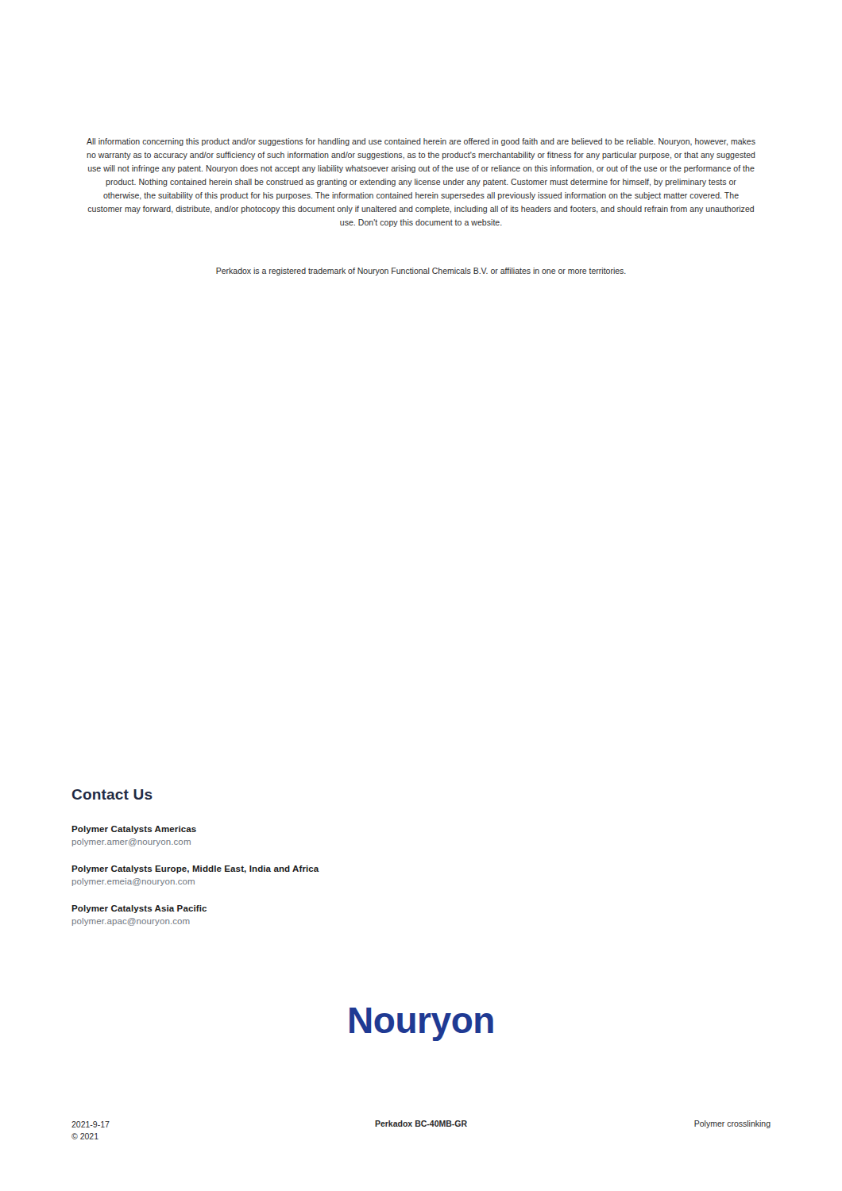All information concerning this product and/or suggestions for handling and use contained herein are offered in good faith and are believed to be reliable. Nouryon, however, makes no warranty as to accuracy and/or sufficiency of such information and/or suggestions, as to the product's merchantability or fitness for any particular purpose, or that any suggested use will not infringe any patent. Nouryon does not accept any liability whatsoever arising out of the use of or reliance on this information, or out of the use or the performance of the product. Nothing contained herein shall be construed as granting or extending any license under any patent. Customer must determine for himself, by preliminary tests or otherwise, the suitability of this product for his purposes. The information contained herein supersedes all previously issued information on the subject matter covered. The customer may forward, distribute, and/or photocopy this document only if unaltered and complete, including all of its headers and footers, and should refrain from any unauthorized use. Don't copy this document to a website.
Perkadox is a registered trademark of Nouryon Functional Chemicals B.V. or affiliates in one or more territories.
Contact Us
Polymer Catalysts Americas
polymer.amer@nouryon.com
Polymer Catalysts Europe, Middle East, India and Africa
polymer.emeia@nouryon.com
Polymer Catalysts Asia Pacific
polymer.apac@nouryon.com
Nouryon
2021-9-17
© 2021
Perkadox BC-40MB-GR
Polymer crosslinking